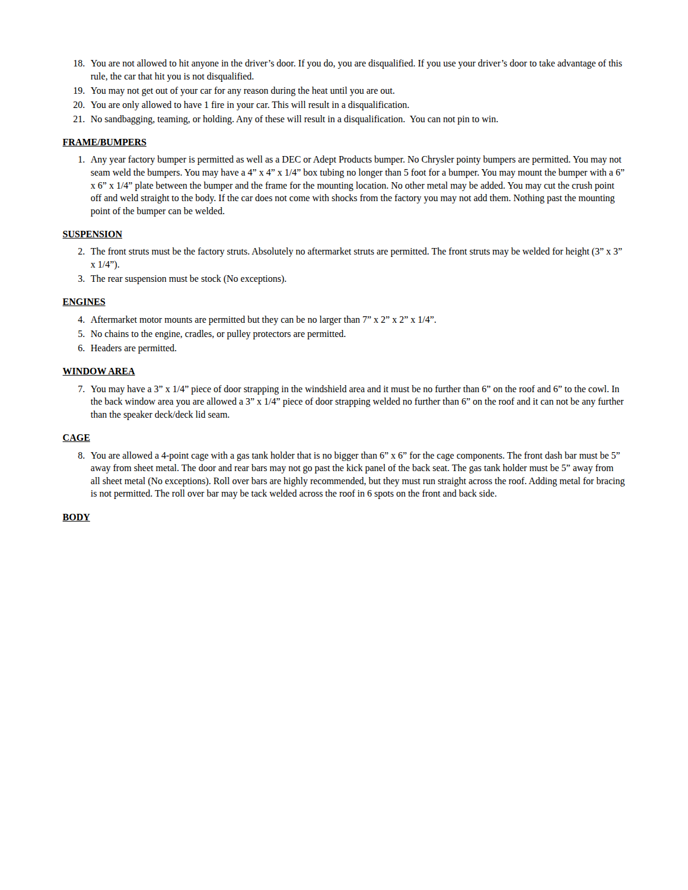You are not allowed to hit anyone in the driver’s door. If you do, you are disqualified. If you use your driver’s door to take advantage of this rule, the car that hit you is not disqualified.
You may not get out of your car for any reason during the heat until you are out.
You are only allowed to have 1 fire in your car. This will result in a disqualification.
No sandbagging, teaming, or holding. Any of these will result in a disqualification. You can not pin to win.
FRAME/BUMPERS
Any year factory bumper is permitted as well as a DEC or Adept Products bumper. No Chrysler pointy bumpers are permitted. You may not seam weld the bumpers. You may have a 4” x 4” x 1/4” box tubing no longer than 5 foot for a bumper. You may mount the bumper with a 6” x 6” x 1/4” plate between the bumper and the frame for the mounting location. No other metal may be added. You may cut the crush point off and weld straight to the body. If the car does not come with shocks from the factory you may not add them. Nothing past the mounting point of the bumper can be welded.
SUSPENSION
The front struts must be the factory struts. Absolutely no aftermarket struts are permitted. The front struts may be welded for height (3” x 3” x 1/4”).
The rear suspension must be stock (No exceptions).
ENGINES
Aftermarket motor mounts are permitted but they can be no larger than 7” x 2” x 2” x 1/4”.
No chains to the engine, cradles, or pulley protectors are permitted.
Headers are permitted.
WINDOW AREA
You may have a 3” x 1/4” piece of door strapping in the windshield area and it must be no further than 6” on the roof and 6” to the cowl. In the back window area you are allowed a 3” x 1/4” piece of door strapping welded no further than 6” on the roof and it can not be any further than the speaker deck/deck lid seam.
CAGE
You are allowed a 4-point cage with a gas tank holder that is no bigger than 6” x 6” for the cage components. The front dash bar must be 5” away from sheet metal. The door and rear bars may not go past the kick panel of the back seat. The gas tank holder must be 5” away from all sheet metal (No exceptions). Roll over bars are highly recommended, but they must run straight across the roof. Adding metal for bracing is not permitted. The roll over bar may be tack welded across the roof in 6 spots on the front and back side.
BODY